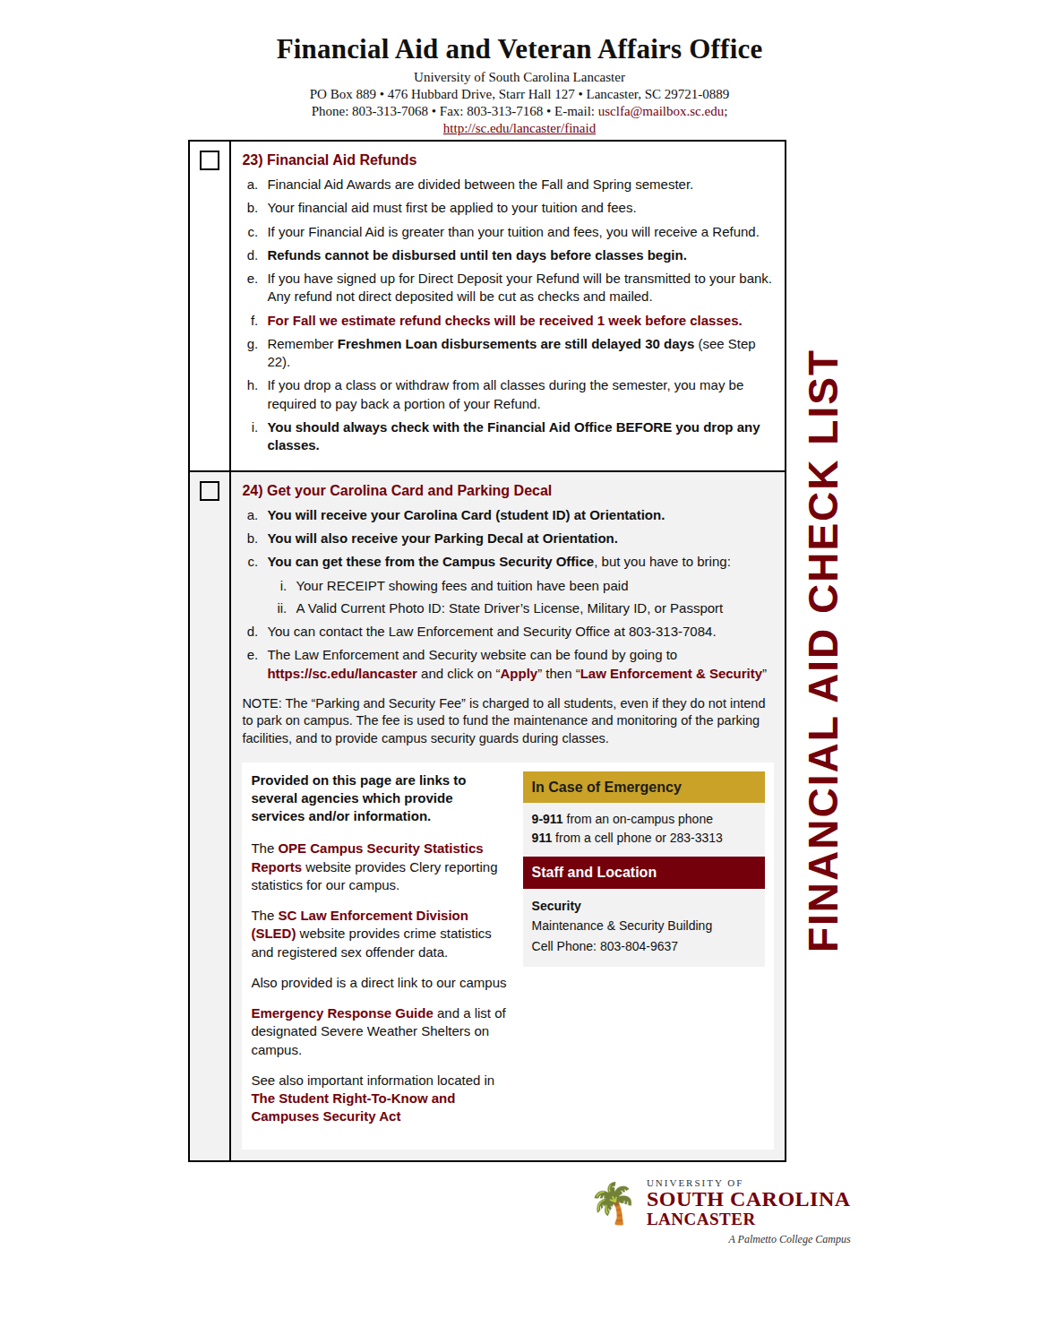Financial Aid and Veteran Affairs Office
University of South Carolina Lancaster
PO Box 889 • 476 Hubbard Drive, Starr Hall 127 • Lancaster, SC 29721-0889
Phone: 803-313-7068 • Fax: 803-313-7168 • E-mail: usclfa@mailbox.sc.edu;
http://sc.edu/lancaster/finaid
23) Financial Aid Refunds
Financial Aid Awards are divided between the Fall and Spring semester.
Your financial aid must first be applied to your tuition and fees.
If your Financial Aid is greater than your tuition and fees, you will receive a Refund.
Refunds cannot be disbursed until ten days before classes begin.
If you have signed up for Direct Deposit your Refund will be transmitted to your bank. Any refund not direct deposited will be cut as checks and mailed.
For Fall we estimate refund checks will be received 1 week before classes.
Remember Freshmen Loan disbursements are still delayed 30 days (see Step 22).
If you drop a class or withdraw from all classes during the semester, you may be required to pay back a portion of your Refund.
You should always check with the Financial Aid Office BEFORE you drop any classes.
24) Get your Carolina Card and Parking Decal
You will receive your Carolina Card (student ID) at Orientation.
You will also receive your Parking Decal at Orientation.
You can get these from the Campus Security Office, but you have to bring:
Your RECEIPT showing fees and tuition have been paid
A Valid Current Photo ID: State Driver’s License, Military ID, or Passport
You can contact the Law Enforcement and Security Office at 803-313-7084.
The Law Enforcement and Security website can be found by going to https://sc.edu/lancaster and click on “Apply” then “Law Enforcement & Security”
NOTE: The “Parking and Security Fee” is charged to all students, even if they do not intend to park on campus. The fee is used to fund the maintenance and monitoring of the parking facilities, and to provide campus security guards during classes.
Provided on this page are links to several agencies which provide services and/or information.
The OPE Campus Security Statistics Reports website provides Clery reporting statistics for our campus.
The SC Law Enforcement Division (SLED) website provides crime statistics and registered sex offender data.
Also provided is a direct link to our campus
Emergency Response Guide and a list of designated Severe Weather Shelters on campus.
See also important information located in The Student Right-To-Know and Campuses Security Act
In Case of Emergency
9-911 from an on-campus phone
911 from a cell phone or 283-3313
Staff and Location
Security
Maintenance & Security Building
Cell Phone: 803-804-9637
FINANCIAL AID CHECK LIST
🌴
UNIVERSITY OF
SOUTH CAROLINA
LANCASTER
A Palmetto College Campus